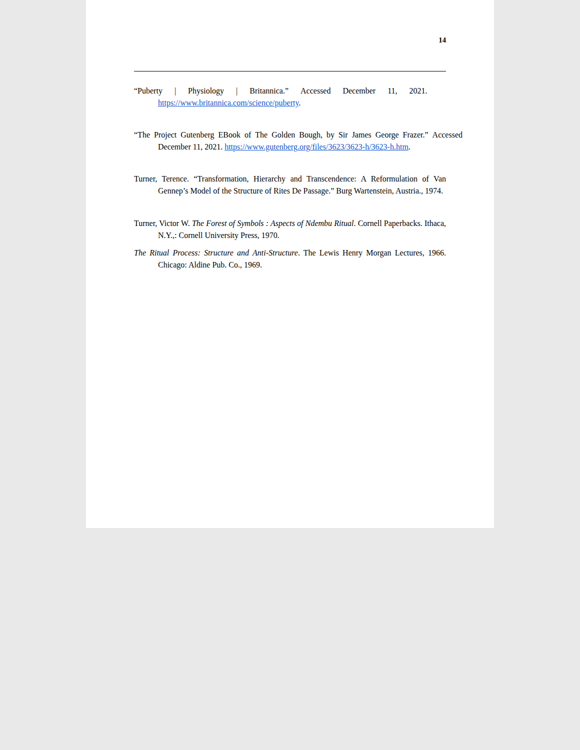14
“Puberty | Physiology | Britannica.” Accessed December 11, 2021.
https://www.britannica.com/science/puberty.
“The Project Gutenberg EBook of The Golden Bough, by Sir James George Frazer.” Accessed
December 11, 2021. https://www.gutenberg.org/files/3623/3623-h/3623-h.htm.
Turner, Terence. “Transformation, Hierarchy and Transcendence: A Reformulation of Van Gennep’s Model of the Structure of Rites De Passage.” Burg Wartenstein, Austria., 1974.
Turner, Victor W. The Forest of Symbols : Aspects of Ndembu Ritual. Cornell Paperbacks. Ithaca, N.Y.,: Cornell University Press, 1970.
The Ritual Process: Structure and Anti-Structure. The Lewis Henry Morgan Lectures, 1966. Chicago: Aldine Pub. Co., 1969.